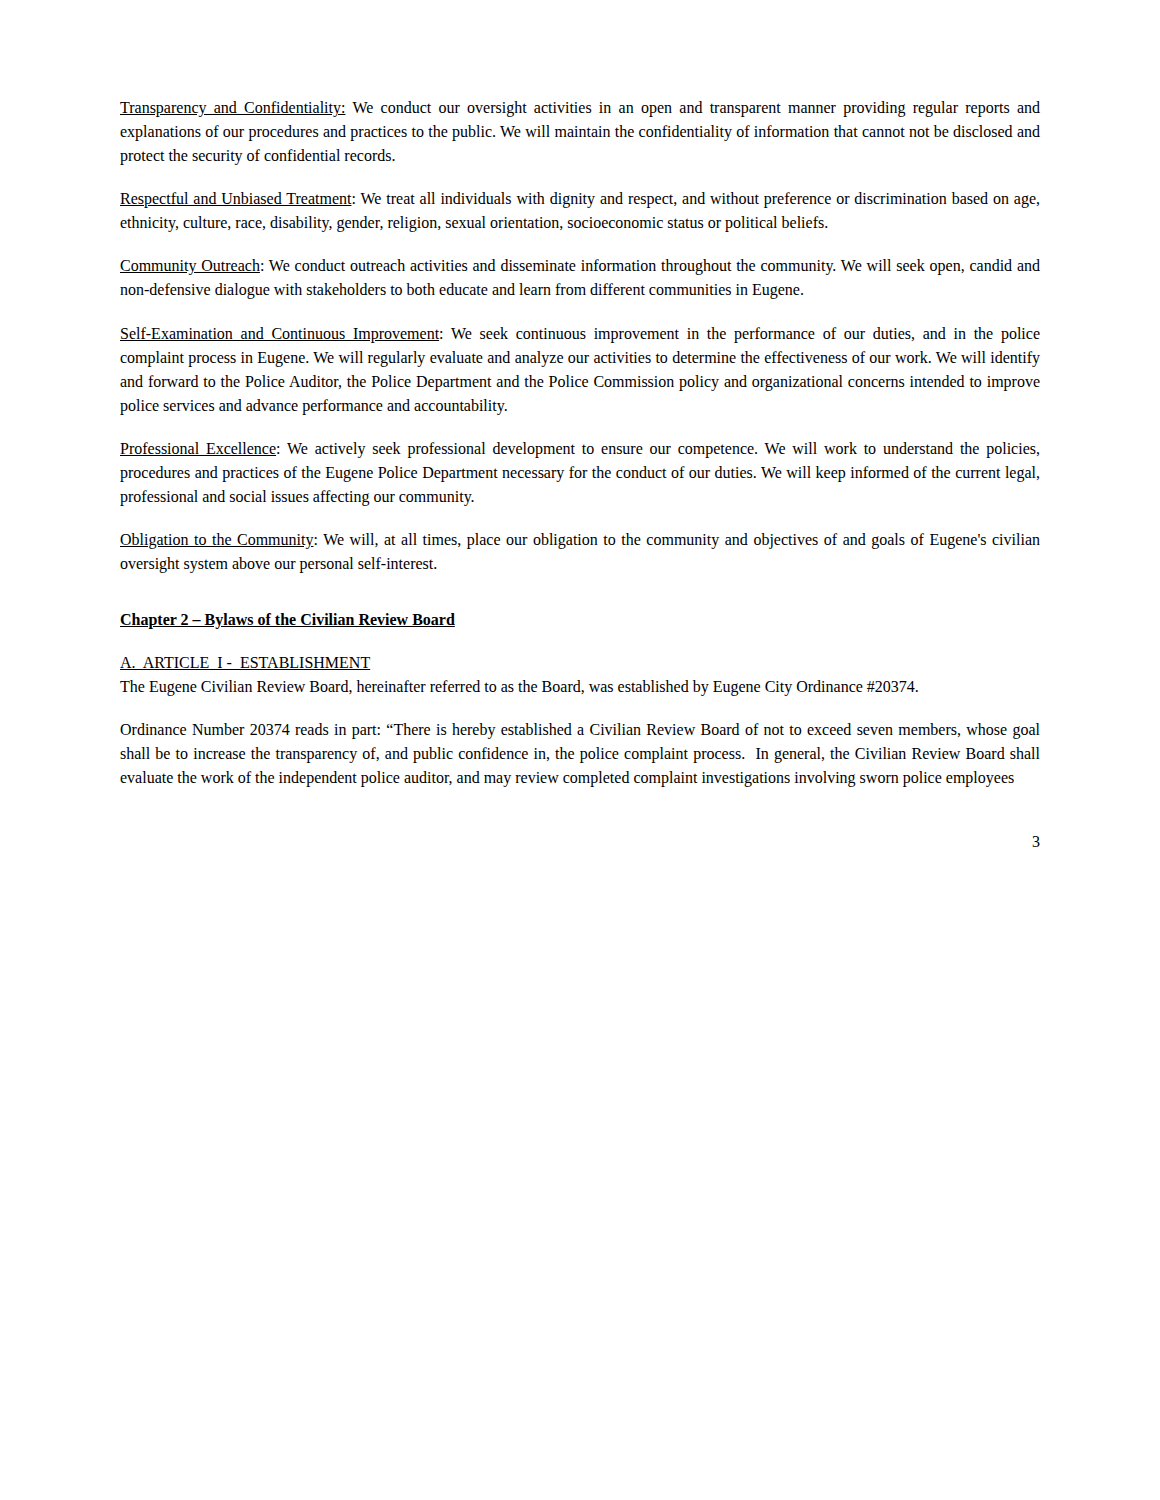Transparency and Confidentiality: We conduct our oversight activities in an open and transparent manner providing regular reports and explanations of our procedures and practices to the public. We will maintain the confidentiality of information that cannot not be disclosed and protect the security of confidential records.
Respectful and Unbiased Treatment: We treat all individuals with dignity and respect, and without preference or discrimination based on age, ethnicity, culture, race, disability, gender, religion, sexual orientation, socioeconomic status or political beliefs.
Community Outreach: We conduct outreach activities and disseminate information throughout the community. We will seek open, candid and non-defensive dialogue with stakeholders to both educate and learn from different communities in Eugene.
Self-Examination and Continuous Improvement: We seek continuous improvement in the performance of our duties, and in the police complaint process in Eugene. We will regularly evaluate and analyze our activities to determine the effectiveness of our work. We will identify and forward to the Police Auditor, the Police Department and the Police Commission policy and organizational concerns intended to improve police services and advance performance and accountability.
Professional Excellence: We actively seek professional development to ensure our competence. We will work to understand the policies, procedures and practices of the Eugene Police Department necessary for the conduct of our duties. We will keep informed of the current legal, professional and social issues affecting our community.
Obligation to the Community: We will, at all times, place our obligation to the community and objectives of and goals of Eugene's civilian oversight system above our personal self-interest.
Chapter 2 – Bylaws of the Civilian Review Board
A. ARTICLE I - ESTABLISHMENT
The Eugene Civilian Review Board, hereinafter referred to as the Board, was established by Eugene City Ordinance #20374.
Ordinance Number 20374 reads in part: “There is hereby established a Civilian Review Board of not to exceed seven members, whose goal shall be to increase the transparency of, and public confidence in, the police complaint process. In general, the Civilian Review Board shall evaluate the work of the independent police auditor, and may review completed complaint investigations involving sworn police employees
3